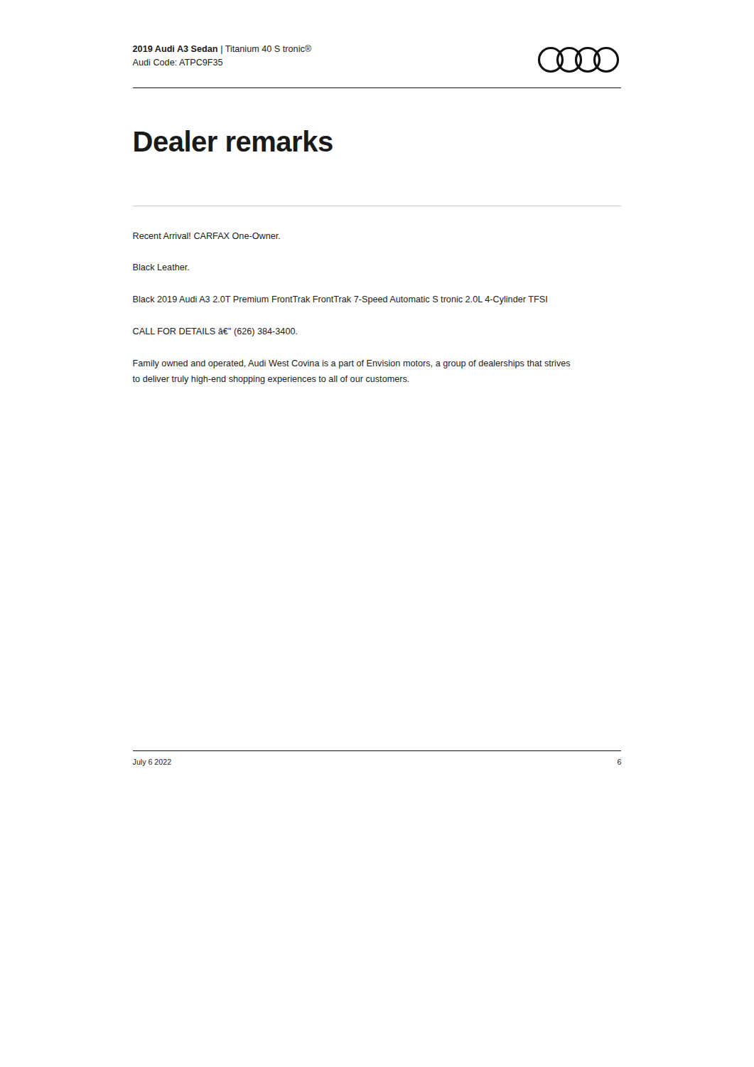2019 Audi A3 Sedan | Titanium 40 S tronic®
Audi Code: ATPC9F35
Dealer remarks
Recent Arrival! CARFAX One-Owner.
Black Leather.
Black 2019 Audi A3 2.0T Premium FrontTrak FrontTrak 7-Speed Automatic S tronic 2.0L 4-Cylinder TFSI
CALL FOR DETAILS â€" (626) 384-3400.
Family owned and operated, Audi West Covina is a part of Envision motors, a group of dealerships that strives to deliver truly high-end shopping experiences to all of our customers.
July 6 2022 6